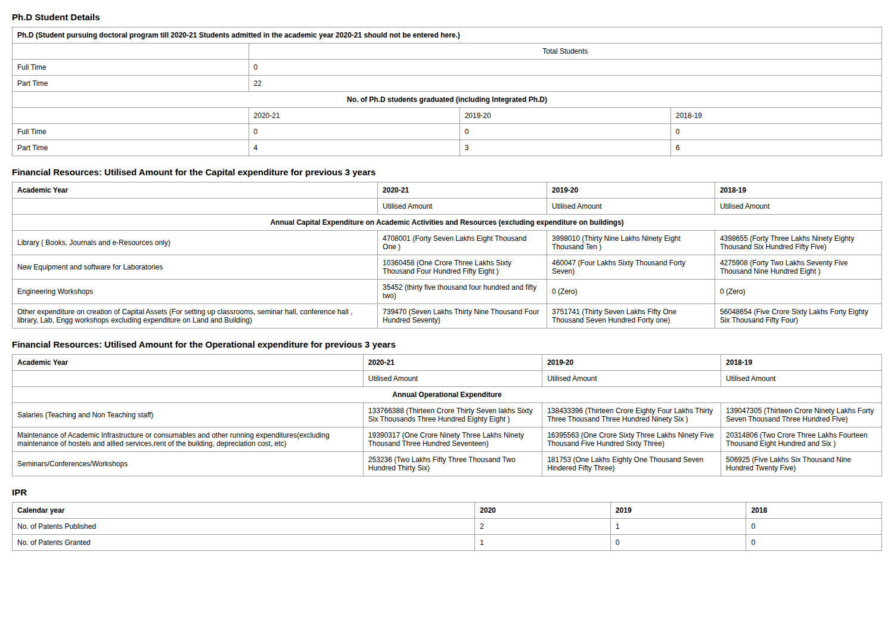Ph.D Student Details
| Ph.D (Student pursuing doctoral program till 2020-21 Students admitted in the academic year 2020-21 should not be entered here.) |
| --- |
| | Total Students |
| Full Time | 0 |
| Part Time | 22 |
| No. of Ph.D students graduated (including Integrated Ph.D) |
| | 2020-21 | 2019-20 | 2018-19 |
| Full Time | 0 | 0 | 0 |
| Part Time | 4 | 3 | 6 |
Financial Resources: Utilised Amount for the Capital expenditure for previous 3 years
| Academic Year | 2020-21 | 2019-20 | 2018-19 |
| --- | --- | --- | --- |
| | Utilised Amount | Utilised Amount | Utilised Amount |
| Annual Capital Expenditure on Academic Activities and Resources (excluding expenditure on buildings) |
| Library ( Books, Journals and e-Resources only) | 4708001 (Forty Seven Lakhs Eight Thousand One ) | 3998010 (Thirty Nine Lakhs Ninety Eight Thousand Ten ) | 4398655 (Forty Three Lakhs Ninety Eighty Thousand Six Hundred Fifty Five) |
| New Equipment and software for Laboratories | 10360458 (One Crore Three Lakhs Sixty Thousand Four Hundred Fifty Eight ) | 460047 (Four Lakhs Sixty Thousand Forty Seven) | 4275908 (Forty Two Lakhs Seventy Five Thousand Nine Hundred Eight ) |
| Engineering Workshops | 35452 (thirty five thousand four hundred and fifty two) | 0 (Zero) | 0 (Zero) |
| Other expenditure on creation of Capital Assets (For setting up classrooms, seminar hall, conference hall , library, Lab, Engg workshops excluding expenditure on Land and Building) | 739470 (Seven Lakhs Thirty Nine Thousand Four Hundred Seventy) | 3751741 (Thirty Seven Lakhs Fifty One Thousand Seven Hundred Forty one) | 56048654 (Five Crore Sixty Lakhs Forty Eighty Six Thousand Fifty Four) |
Financial Resources: Utilised Amount for the Operational expenditure for previous 3 years
| Academic Year | 2020-21 | 2019-20 | 2018-19 |
| --- | --- | --- | --- |
| | Utilised Amount | Utilised Amount | Utilised Amount |
| Annual Operational Expenditure |
| Salaries (Teaching and Non Teaching staff) | 133766388 (Thirteen Crore Thirty Seven lakhs Sixty Six Thousands Three Hundred Eighty Eight ) | 138433396 (Thirteen Crore Eighty Four Lakhs Thirty Three Thousand Three Hundred Ninety Six ) | 139047305 (Thirteen Crore Ninety Lakhs Forty Seven Thousand Three Hundred Five) |
| Maintenance of Academic Infrastructure or consumables and other running expenditures(excluding maintenance of hostels and allied services,rent of the building, depreciation cost, etc) | 19390317 (One Crore Ninety Three Lakhs Ninety Thousand Three Hundred Seventeen) | 16395563 (One Crore Sixty Three Lakhs Ninety Five Thousand Five Hundred Sixty Three) | 20314806 (Two Crore Three Lakhs Fourteen Thousand Eight Hundred and Six ) |
| Seminars/Conferences/Workshops | 253236 (Two Lakhs Fifty Three Thousand Two Hundred Thirty Six) | 181753 (One Lakhs Eighty One Thousand Seven Hindered Fifty Three) | 506925 (Five Lakhs Six Thousand Nine Hundred Twenty Five) |
IPR
| Calendar year | 2020 | 2019 | 2018 |
| --- | --- | --- | --- |
| No. of Patents Published | 2 | 1 | 0 |
| No. of Patents Granted | 1 | 0 | 0 |